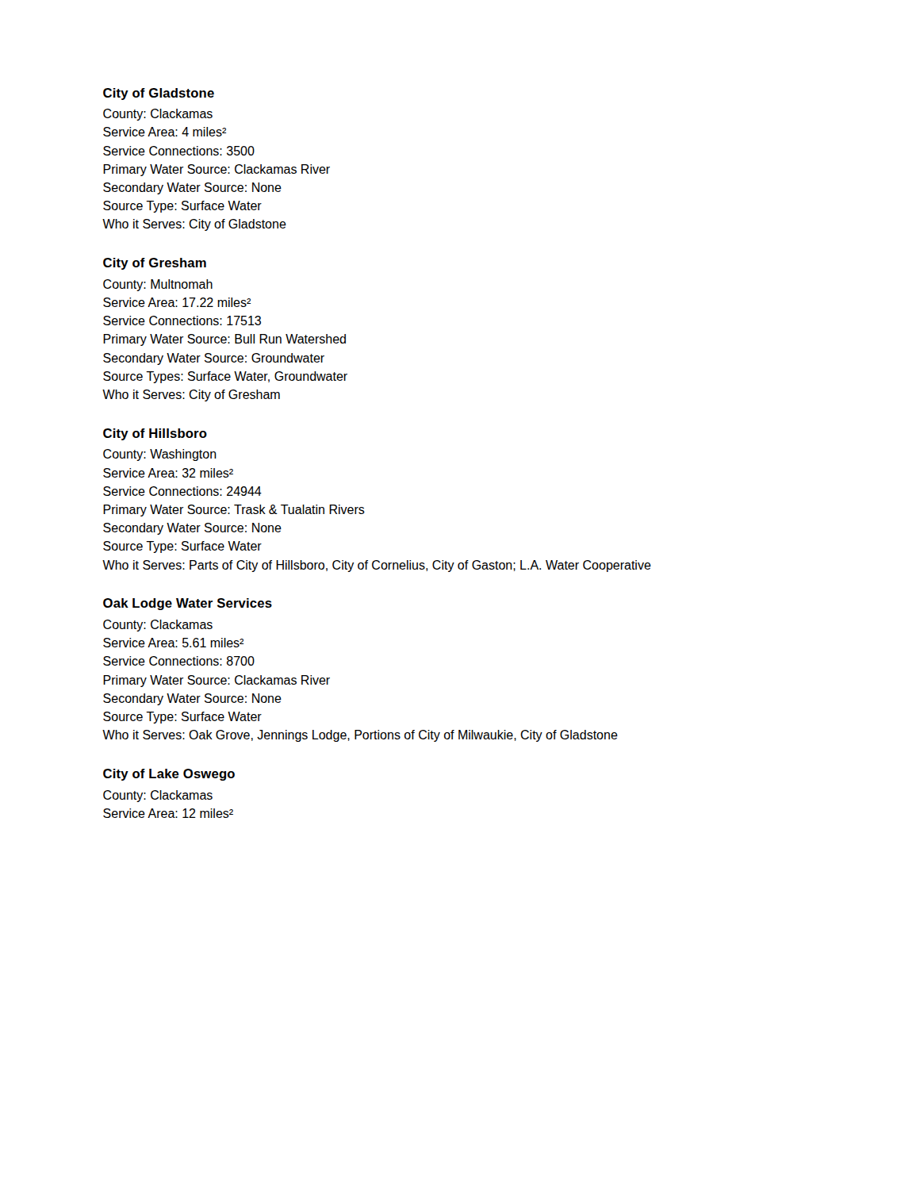City of Gladstone
County: Clackamas
Service Area: 4 miles²
Service Connections: 3500
Primary Water Source: Clackamas River
Secondary Water Source: None
Source Type: Surface Water
Who it Serves: City of Gladstone
City of Gresham
County: Multnomah
Service Area: 17.22 miles²
Service Connections: 17513
Primary Water Source: Bull Run Watershed
Secondary Water Source: Groundwater
Source Types: Surface Water, Groundwater
Who it Serves: City of Gresham
City of Hillsboro
County: Washington
Service Area: 32 miles²
Service Connections: 24944
Primary Water Source: Trask & Tualatin Rivers
Secondary Water Source: None
Source Type: Surface Water
Who it Serves: Parts of City of Hillsboro, City of Cornelius, City of Gaston; L.A. Water Cooperative
Oak Lodge Water Services
County: Clackamas
Service Area: 5.61 miles²
Service Connections: 8700
Primary Water Source: Clackamas River
Secondary Water Source: None
Source Type: Surface Water
Who it Serves: Oak Grove, Jennings Lodge, Portions of City of Milwaukie, City of Gladstone
City of Lake Oswego
County: Clackamas
Service Area: 12 miles²